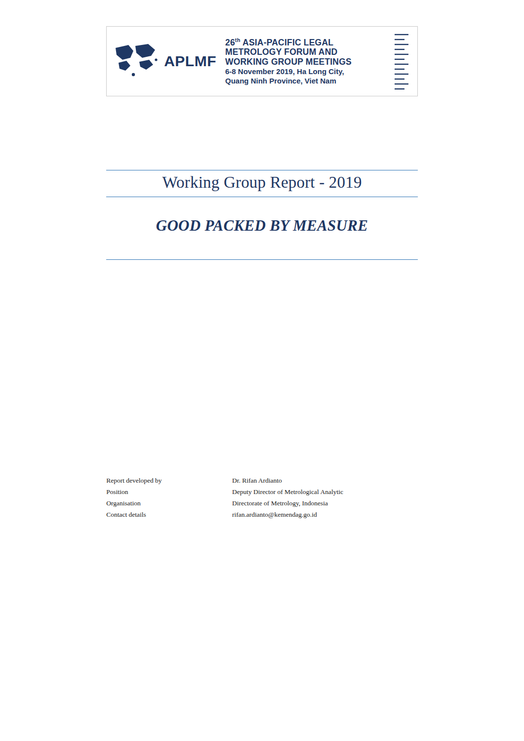APLMF
26th ASIA-PACIFIC LEGAL
METROLOGY FORUM AND
WORKING GROUP MEETINGS
6-8 November 2019, Ha Long City,
Quang Ninh Province, Viet Nam
Working Group Report - 2019
GOOD PACKED BY MEASURE
| Report developed by | Dr. Rifan Ardianto |
| Position | Deputy Director of Metrological Analytic |
| Organisation | Directorate of Metrology, Indonesia |
| Contact details | rifan.ardianto@kemendag.go.id |